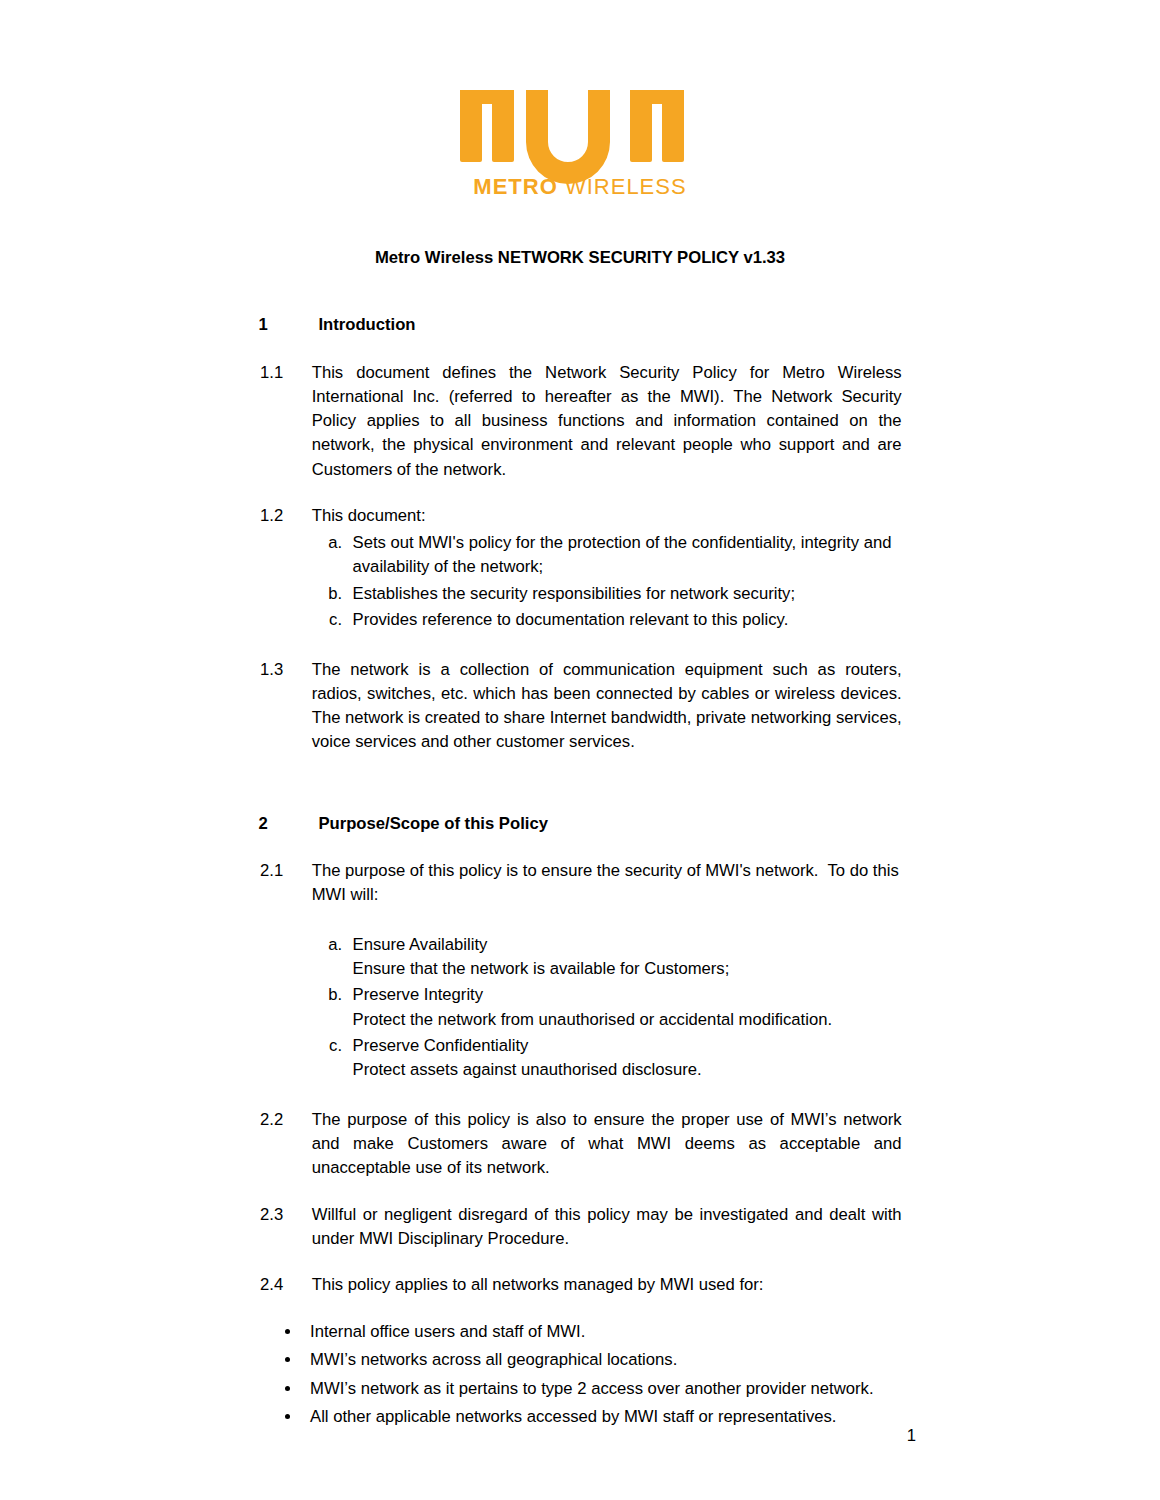METRO WIRELESS
Metro Wireless NETWORK SECURITY POLICY v1.33
1 Introduction
1.1
This document defines the Network Security Policy for Metro Wireless International Inc. (referred to hereafter as the MWI). The Network Security Policy applies to all business functions and information contained on the network, the physical environment and relevant people who support and are Customers of the network.
1.2
This document:
Sets out MWI's policy for the protection of the confidentiality, integrity and availability of the network;
Establishes the security responsibilities for network security;
Provides reference to documentation relevant to this policy.
1.3
The network is a collection of communication equipment such as routers, radios, switches, etc. which has been connected by cables or wireless devices. The network is created to share Internet bandwidth, private networking services, voice services and other customer services.
2 Purpose/Scope of this Policy
2.1
The purpose of this policy is to ensure the security of MWI's network. To do this MWI will:
Ensure AvailabilityEnsure that the network is available for Customers;
Preserve IntegrityProtect the network from unauthorised or accidental modification.
Preserve ConfidentialityProtect assets against unauthorised disclosure.
2.2
The purpose of this policy is also to ensure the proper use of MWI’s network and make Customers aware of what MWI deems as acceptable and unacceptable use of its network.
2.3
Willful or negligent disregard of this policy may be investigated and dealt with under MWI Disciplinary Procedure.
2.4
This policy applies to all networks managed by MWI used for:
Internal office users and staff of MWI.
MWI’s networks across all geographical locations.
MWI’s network as it pertains to type 2 access over another provider network.
All other applicable networks accessed by MWI staff or representatives.
1